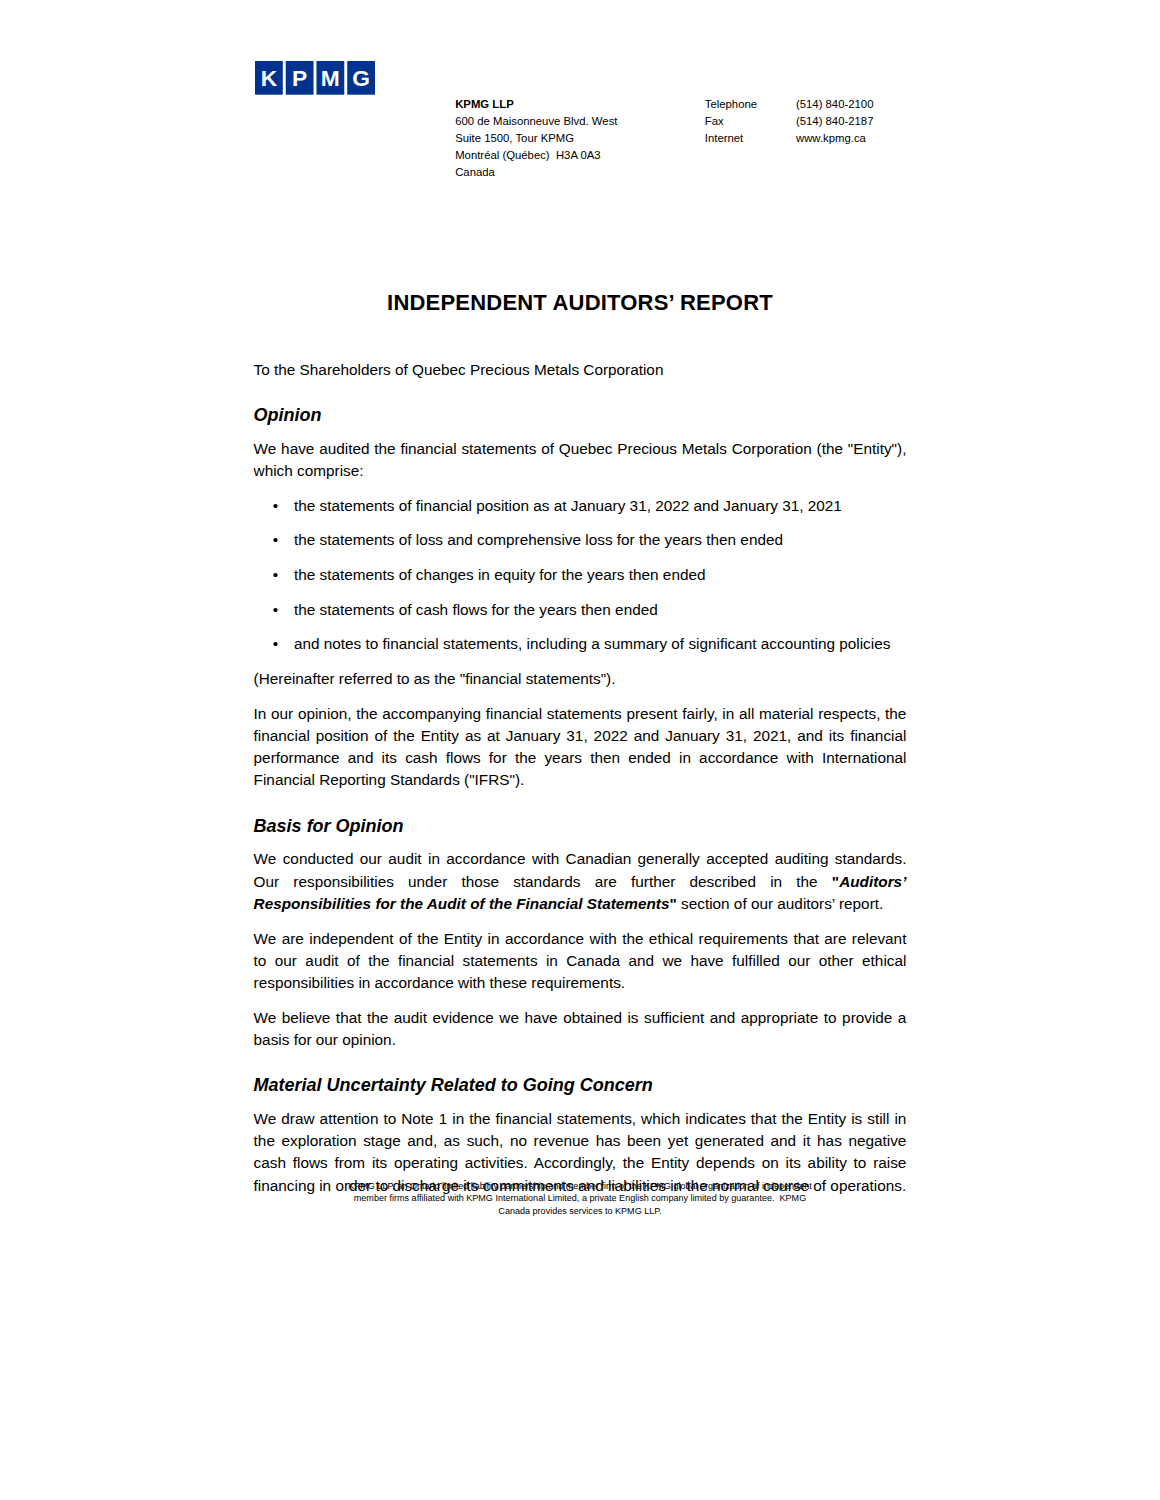K P M G
KPMG LLP
600 de Maisonneuve Blvd. West
Suite 1500, Tour KPMG
Montréal (Québec) H3A 0A3
Canada
Telephone
(514) 840-2100
Fax
(514) 840-2187
Internet
www.kpmg.ca
INDEPENDENT AUDITORS’ REPORT
To the Shareholders of Quebec Precious Metals Corporation
Opinion
We have audited the financial statements of Quebec Precious Metals Corporation (the "Entity"), which comprise:
the statements of financial position as at January 31, 2022 and January 31, 2021
the statements of loss and comprehensive loss for the years then ended
the statements of changes in equity for the years then ended
the statements of cash flows for the years then ended
and notes to financial statements, including a summary of significant accounting policies
(Hereinafter referred to as the "financial statements").
In our opinion, the accompanying financial statements present fairly, in all material respects, the financial position of the Entity as at January 31, 2022 and January 31, 2021, and its financial performance and its cash flows for the years then ended in accordance with International Financial Reporting Standards ("IFRS").
Basis for Opinion
We conducted our audit in accordance with Canadian generally accepted auditing standards. Our responsibilities under those standards are further described in the "Auditors’ Responsibilities for the Audit of the Financial Statements" section of our auditors’ report.
We are independent of the Entity in accordance with the ethical requirements that are relevant to our audit of the financial statements in Canada and we have fulfilled our other ethical responsibilities in accordance with these requirements.
We believe that the audit evidence we have obtained is sufficient and appropriate to provide a basis for our opinion.
Material Uncertainty Related to Going Concern
We draw attention to Note 1 in the financial statements, which indicates that the Entity is still in the exploration stage and, as such, no revenue has been yet generated and it has negative cash flows from its operating activities. Accordingly, the Entity depends on its ability to raise financing in order to discharge its commitments and liabilities in the normal course of operations.
KPMG LLP, an Ontario limited liability partnership and member firm of the KPMG global organization of independent
member firms affiliated with KPMG International Limited, a private English company limited by guarantee. KPMG
Canada provides services to KPMG LLP.